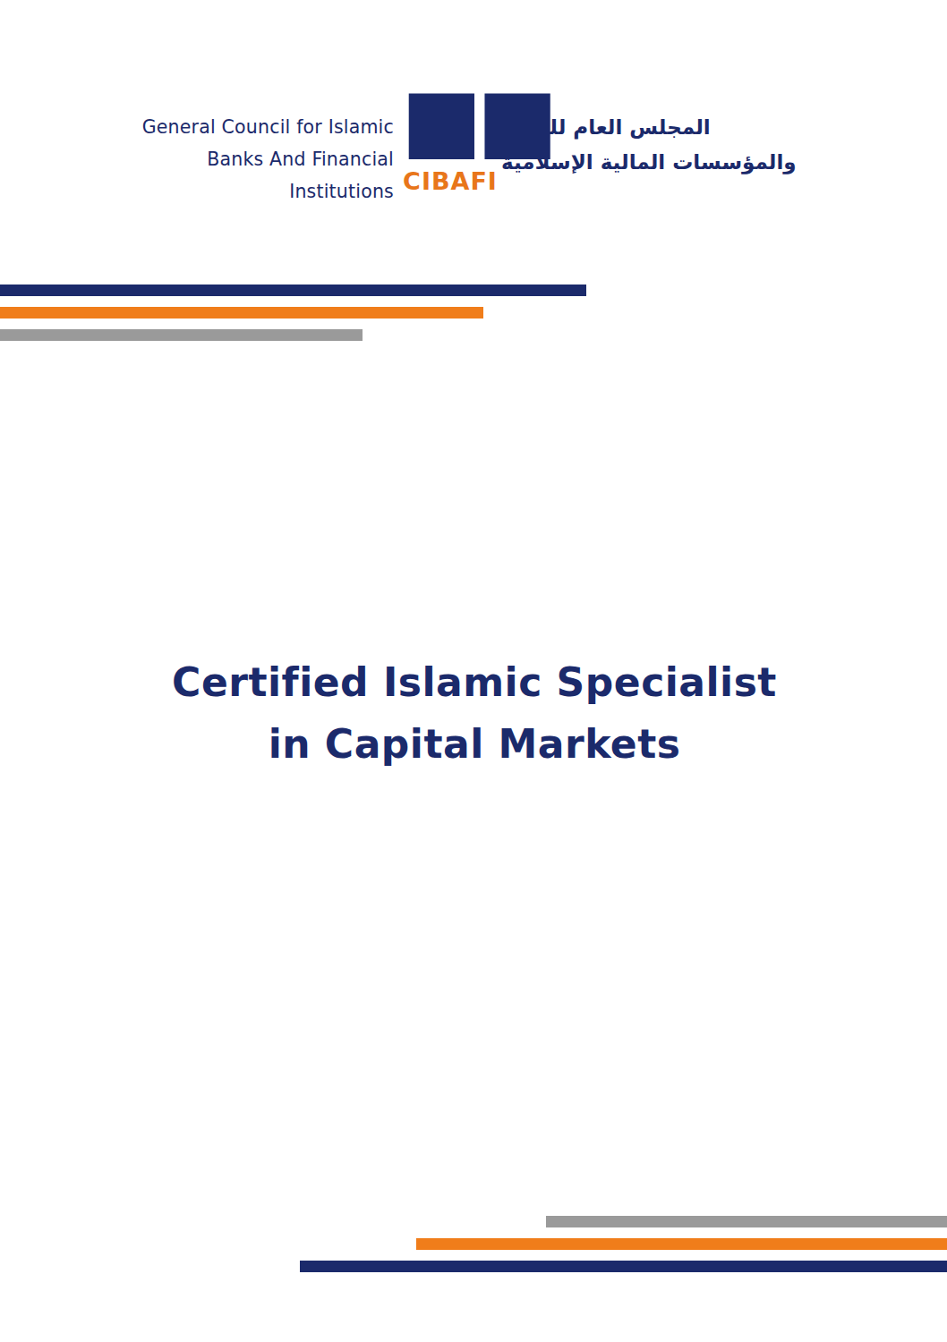General Council for Islamic
Banks And Financial Institutions
■■
CIBAFI
المجلس العام للبنوك
والمؤسسات المالية الإسلامية
Certified Islamic Specialist
in Capital Markets